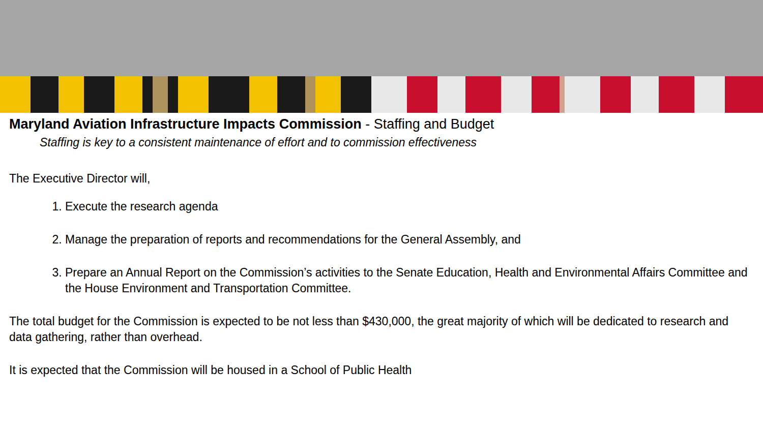Maryland Aviation Infrastructure Impacts Commission - Staffing and Budget
Staffing is key to a consistent maintenance of effort and to commission effectiveness
The Executive Director will,
Execute the research agenda
Manage the preparation of reports and recommendations for the General Assembly, and
Prepare an Annual Report on the Commission’s activities to the Senate Education, Health and Environmental Affairs Committee and the House Environment and Transportation Committee.
The total budget for the Commission is expected to be not less than $430,000, the great majority of which will be dedicated to research and data gathering, rather than overhead.
It is expected that the Commission will be housed in a School of Public Health